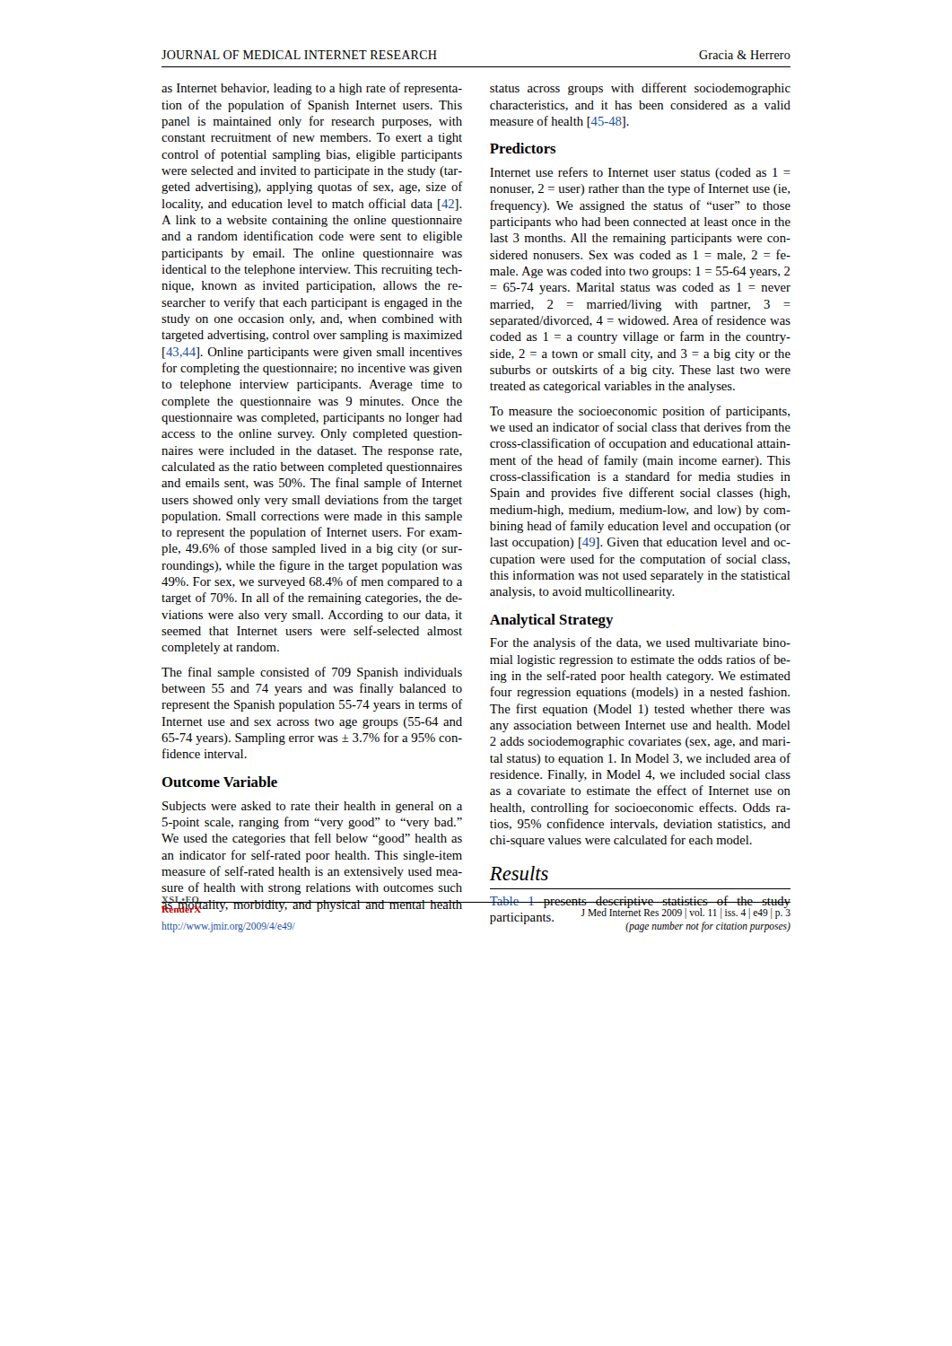JOURNAL OF MEDICAL INTERNET RESEARCH
Gracia & Herrero
as Internet behavior, leading to a high rate of representation of the population of Spanish Internet users. This panel is maintained only for research purposes, with constant recruitment of new members. To exert a tight control of potential sampling bias, eligible participants were selected and invited to participate in the study (targeted advertising), applying quotas of sex, age, size of locality, and education level to match official data [42]. A link to a website containing the online questionnaire and a random identification code were sent to eligible participants by email. The online questionnaire was identical to the telephone interview. This recruiting technique, known as invited participation, allows the researcher to verify that each participant is engaged in the study on one occasion only, and, when combined with targeted advertising, control over sampling is maximized [43,44]. Online participants were given small incentives for completing the questionnaire; no incentive was given to telephone interview participants. Average time to complete the questionnaire was 9 minutes. Once the questionnaire was completed, participants no longer had access to the online survey. Only completed questionnaires were included in the dataset. The response rate, calculated as the ratio between completed questionnaires and emails sent, was 50%. The final sample of Internet users showed only very small deviations from the target population. Small corrections were made in this sample to represent the population of Internet users. For example, 49.6% of those sampled lived in a big city (or surroundings), while the figure in the target population was 49%. For sex, we surveyed 68.4% of men compared to a target of 70%. In all of the remaining categories, the deviations were also very small. According to our data, it seemed that Internet users were self-selected almost completely at random.
The final sample consisted of 709 Spanish individuals between 55 and 74 years and was finally balanced to represent the Spanish population 55-74 years in terms of Internet use and sex across two age groups (55-64 and 65-74 years). Sampling error was ± 3.7% for a 95% confidence interval.
Outcome Variable
Subjects were asked to rate their health in general on a 5-point scale, ranging from “very good” to “very bad.” We used the categories that fell below “good” health as an indicator for self-rated poor health. This single-item measure of self-rated health is an extensively used measure of health with strong relations with outcomes such as mortality, morbidity, and physical and mental health status across groups with different sociodemographic characteristics, and it has been considered as a valid measure of health [45-48].
Predictors
Internet use refers to Internet user status (coded as 1 = nonuser, 2 = user) rather than the type of Internet use (ie, frequency). We assigned the status of “user” to those participants who had been connected at least once in the last 3 months. All the remaining participants were considered nonusers. Sex was coded as 1 = male, 2 = female. Age was coded into two groups: 1 = 55-64 years, 2 = 65-74 years. Marital status was coded as 1 = never married, 2 = married/living with partner, 3 = separated/divorced, 4 = widowed. Area of residence was coded as 1 = a country village or farm in the countryside, 2 = a town or small city, and 3 = a big city or the suburbs or outskirts of a big city. These last two were treated as categorical variables in the analyses.
To measure the socioeconomic position of participants, we used an indicator of social class that derives from the cross-classification of occupation and educational attainment of the head of family (main income earner). This cross-classification is a standard for media studies in Spain and provides five different social classes (high, medium-high, medium, medium-low, and low) by combining head of family education level and occupation (or last occupation) [49]. Given that education level and occupation were used for the computation of social class, this information was not used separately in the statistical analysis, to avoid multicollinearity.
Analytical Strategy
For the analysis of the data, we used multivariate binomial logistic regression to estimate the odds ratios of being in the self-rated poor health category. We estimated four regression equations (models) in a nested fashion. The first equation (Model 1) tested whether there was any association between Internet use and health. Model 2 adds sociodemographic covariates (sex, age, and marital status) to equation 1. In Model 3, we included area of residence. Finally, in Model 4, we included social class as a covariate to estimate the effect of Internet use on health, controlling for socioeconomic effects. Odds ratios, 95% confidence intervals, deviation statistics, and chi-square values were calculated for each model.
Results
Table 1 presents descriptive statistics of the study participants.
XSL•FO
RenderX
http://www.jmir.org/2009/4/e49/
J Med Internet Res 2009 | vol. 11 | iss. 4 | e49 | p. 3
(page number not for citation purposes)